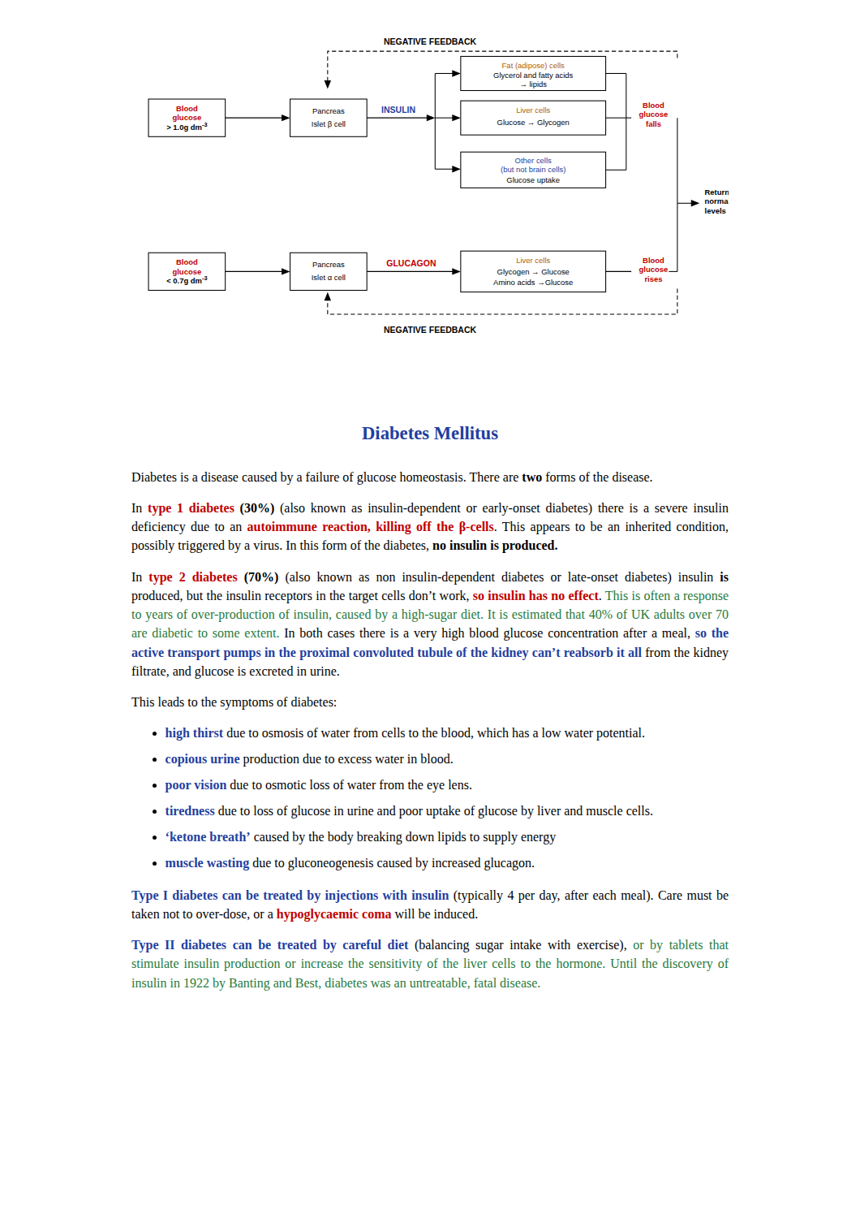NEGATIVE FEEDBACK Blood glucose > 1.0g dm-3 Pancreas Islet β cell INSULIN Fat (adipose) cells Glycerol and fatty acids → lipids Liver cells Glucose → Glycogen Other cells (but not brain cells) Glucose uptake Blood glucose falls Return to normal levels Blood glucose < 0.7g dm-3 Pancreas Islet α cell GLUCAGON Liver cells Glycogen → Glucose Amino acids →Glucose Blood glucose rises NEGATIVE FEEDBACK
Diabetes Mellitus
Diabetes is a disease caused by a failure of glucose homeostasis. There are two forms of the disease.
In type 1 diabetes (30%) (also known as insulin-dependent or early-onset diabetes) there is a severe insulin deficiency due to an autoimmune reaction, killing off the β-cells. This appears to be an inherited condition, possibly triggered by a virus. In this form of the diabetes, no insulin is produced.
In type 2 diabetes (70%) (also known as non insulin-dependent diabetes or late-onset diabetes) insulin is produced, but the insulin receptors in the target cells don’t work, so insulin has no effect. This is often a response to years of over-production of insulin, caused by a high-sugar diet. It is estimated that 40% of UK adults over 70 are diabetic to some extent. In both cases there is a very high blood glucose concentration after a meal, so the active transport pumps in the proximal convoluted tubule of the kidney can’t reabsorb it all from the kidney filtrate, and glucose is excreted in urine.
This leads to the symptoms of diabetes:
high thirst due to osmosis of water from cells to the blood, which has a low water potential.
copious urine production due to excess water in blood.
poor vision due to osmotic loss of water from the eye lens.
tiredness due to loss of glucose in urine and poor uptake of glucose by liver and muscle cells.
‘ketone breath’ caused by the body breaking down lipids to supply energy
muscle wasting due to gluconeogenesis caused by increased glucagon.
Type I diabetes can be treated by injections with insulin (typically 4 per day, after each meal). Care must be taken not to over-dose, or a hypoglycaemic coma will be induced.
Type II diabetes can be treated by careful diet (balancing sugar intake with exercise), or by tablets that stimulate insulin production or increase the sensitivity of the liver cells to the hormone. Until the discovery of insulin in 1922 by Banting and Best, diabetes was an untreatable, fatal disease.